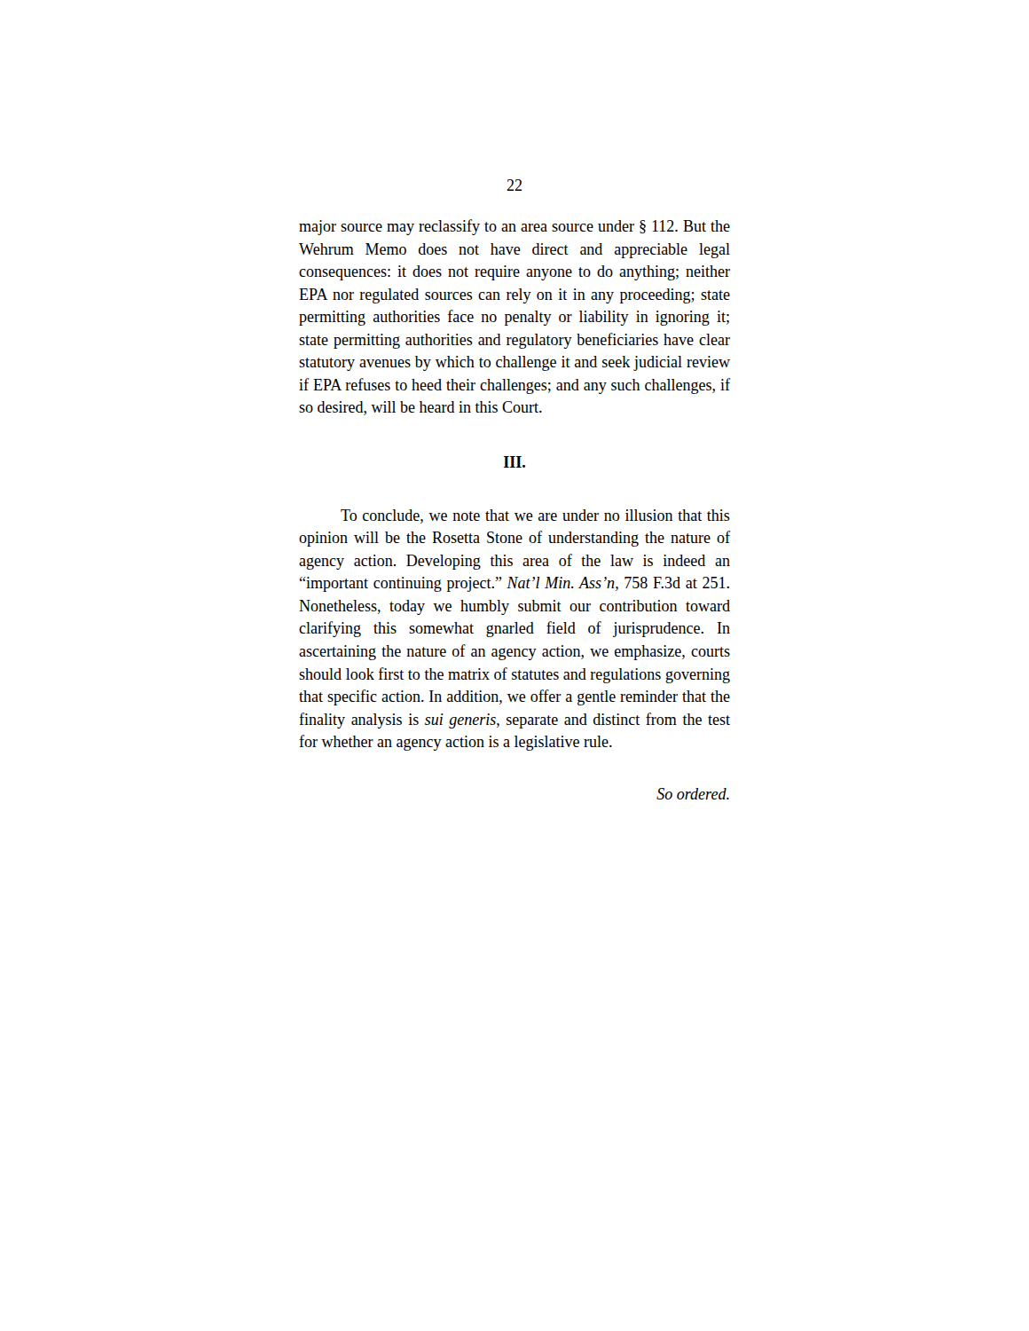22
major source may reclassify to an area source under § 112. But the Wehrum Memo does not have direct and appreciable legal consequences: it does not require anyone to do anything; neither EPA nor regulated sources can rely on it in any proceeding; state permitting authorities face no penalty or liability in ignoring it; state permitting authorities and regulatory beneficiaries have clear statutory avenues by which to challenge it and seek judicial review if EPA refuses to heed their challenges; and any such challenges, if so desired, will be heard in this Court.
III.
To conclude, we note that we are under no illusion that this opinion will be the Rosetta Stone of understanding the nature of agency action. Developing this area of the law is indeed an “important continuing project.” Nat’l Min. Ass’n, 758 F.3d at 251. Nonetheless, today we humbly submit our contribution toward clarifying this somewhat gnarled field of jurisprudence. In ascertaining the nature of an agency action, we emphasize, courts should look first to the matrix of statutes and regulations governing that specific action. In addition, we offer a gentle reminder that the finality analysis is sui generis, separate and distinct from the test for whether an agency action is a legislative rule.
So ordered.